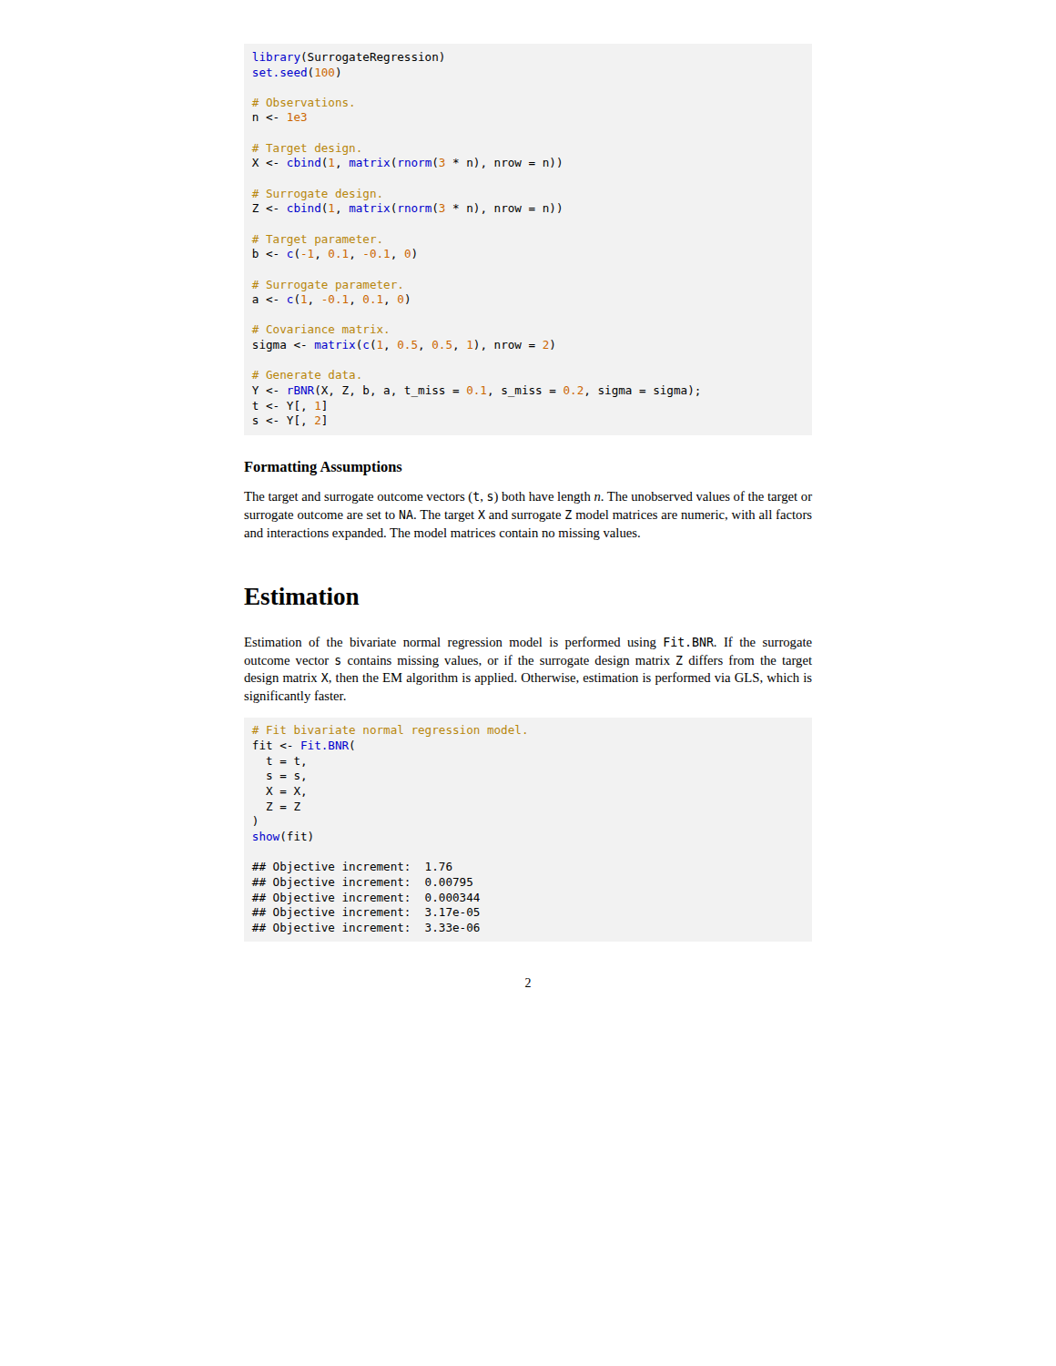library(SurrogateRegression)
set.seed(100)

# Observations.
n <- 1e3

# Target design.
X <- cbind(1, matrix(rnorm(3 * n), nrow = n))

# Surrogate design.
Z <- cbind(1, matrix(rnorm(3 * n), nrow = n))

# Target parameter.
b <- c(-1, 0.1, -0.1, 0)

# Surrogate parameter.
a <- c(1, -0.1, 0.1, 0)

# Covariance matrix.
sigma <- matrix(c(1, 0.5, 0.5, 1), nrow = 2)

# Generate data.
Y <- rBNR(X, Z, b, a, t_miss = 0.1, s_miss = 0.2, sigma = sigma);
t <- Y[, 1]
s <- Y[, 2]
Formatting Assumptions
The target and surrogate outcome vectors (t, s) both have length n. The unobserved values of the target or surrogate outcome are set to NA. The target X and surrogate Z model matrices are numeric, with all factors and interactions expanded. The model matrices contain no missing values.
Estimation
Estimation of the bivariate normal regression model is performed using Fit.BNR. If the surrogate outcome vector s contains missing values, or if the surrogate design matrix Z differs from the target design matrix X, then the EM algorithm is applied. Otherwise, estimation is performed via GLS, which is significantly faster.
# Fit bivariate normal regression model.
fit <- Fit.BNR(
  t = t,
  s = s,
  X = X,
  Z = Z
)
show(fit)

## Objective increment:  1.76
## Objective increment:  0.00795
## Objective increment:  0.000344
## Objective increment:  3.17e-05
## Objective increment:  3.33e-06
2